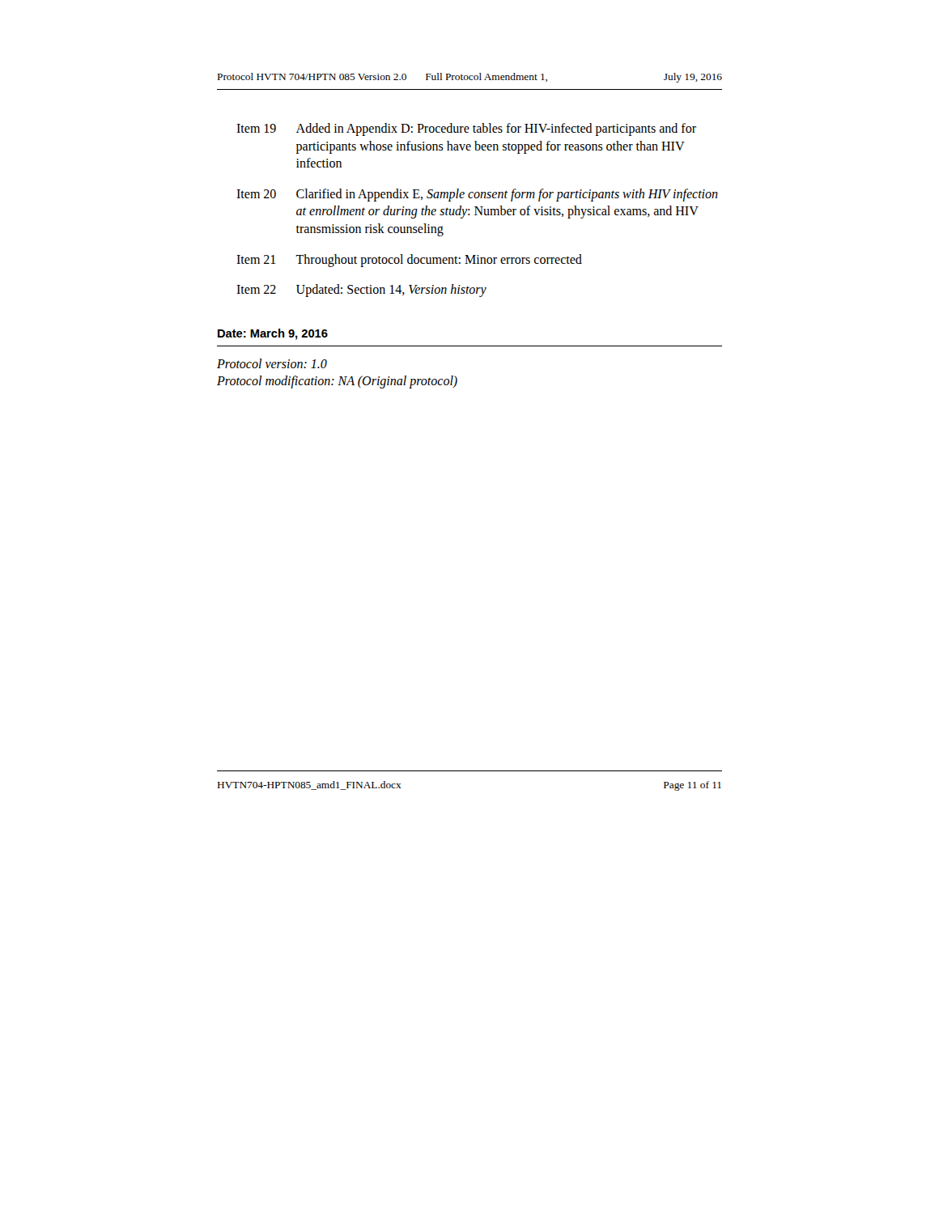Protocol HVTN 704/HPTN 085 Version 2.0 Full Protocol Amendment 1, July 19, 2016
Item 19 Added in Appendix D: Procedure tables for HIV-infected participants and for participants whose infusions have been stopped for reasons other than HIV infection
Item 20 Clarified in Appendix E, Sample consent form for participants with HIV infection at enrollment or during the study: Number of visits, physical exams, and HIV transmission risk counseling
Item 21 Throughout protocol document: Minor errors corrected
Item 22 Updated: Section 14, Version history
Date: March 9, 2016
Protocol version: 1.0
Protocol modification: NA (Original protocol)
HVTN704-HPTN085_amd1_FINAL.docx Page 11 of 11